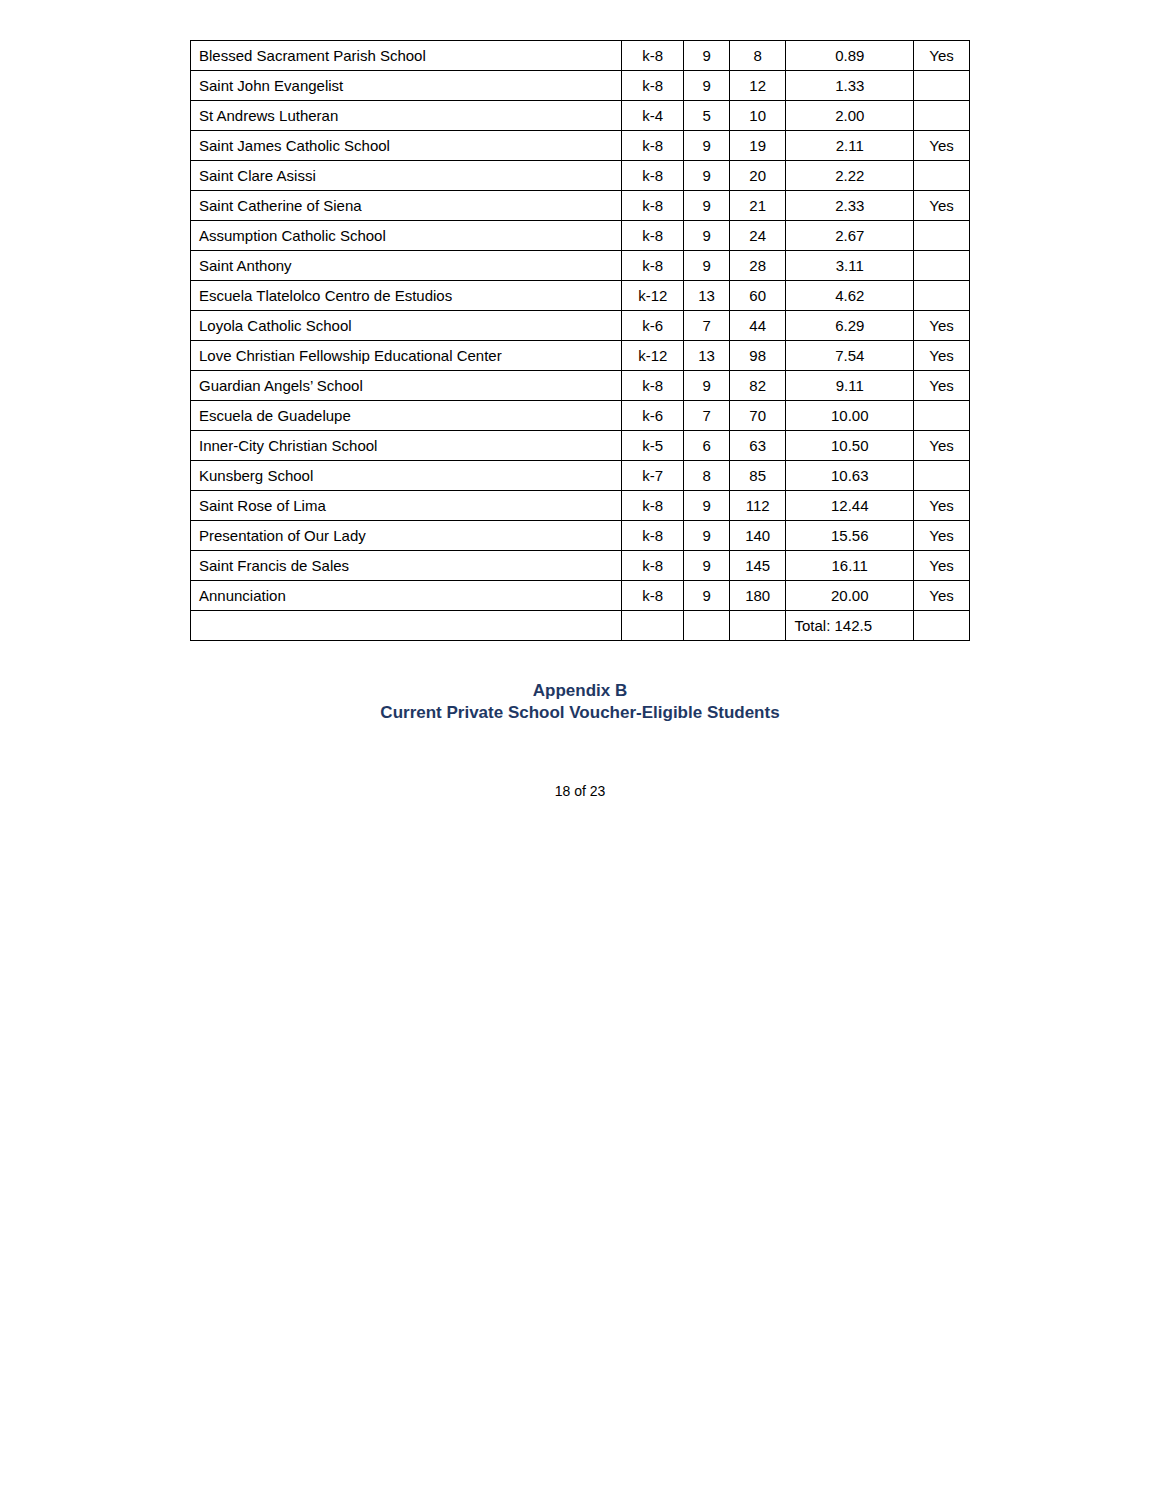| Blessed Sacrament Parish School | k-8 | 9 | 8 | 0.89 | Yes |
| Saint John Evangelist | k-8 | 9 | 12 | 1.33 | |
| St Andrews Lutheran | k-4 | 5 | 10 | 2.00 | |
| Saint James Catholic School | k-8 | 9 | 19 | 2.11 | Yes |
| Saint Clare Asissi | k-8 | 9 | 20 | 2.22 | |
| Saint Catherine of Siena | k-8 | 9 | 21 | 2.33 | Yes |
| Assumption Catholic School | k-8 | 9 | 24 | 2.67 | |
| Saint Anthony | k-8 | 9 | 28 | 3.11 | |
| Escuela Tlatelolco Centro de Estudios | k-12 | 13 | 60 | 4.62 | |
| Loyola Catholic School | k-6 | 7 | 44 | 6.29 | Yes |
| Love Christian Fellowship Educational Center | k-12 | 13 | 98 | 7.54 | Yes |
| Guardian Angels’ School | k-8 | 9 | 82 | 9.11 | Yes |
| Escuela de Guadelupe | k-6 | 7 | 70 | 10.00 | |
| Inner-City Christian School | k-5 | 6 | 63 | 10.50 | Yes |
| Kunsberg School | k-7 | 8 | 85 | 10.63 | |
| Saint Rose of Lima | k-8 | 9 | 112 | 12.44 | Yes |
| Presentation of Our Lady | k-8 | 9 | 140 | 15.56 | Yes |
| Saint Francis de Sales | k-8 | 9 | 145 | 16.11 | Yes |
| Annunciation | k-8 | 9 | 180 | 20.00 | Yes |
| | | | | Total: 142.5 | |
Appendix B
Current Private School Voucher-Eligible Students
18 of 23